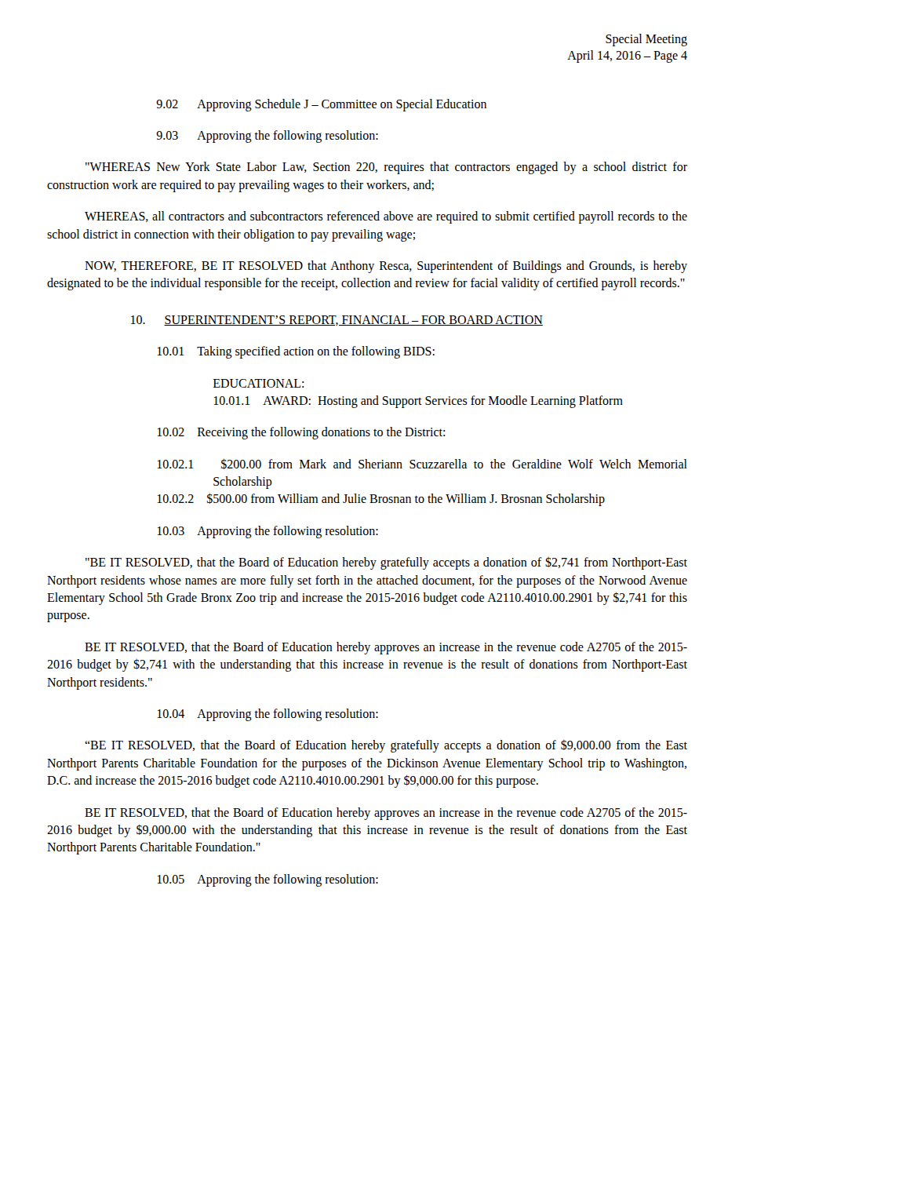Special Meeting
April 14, 2016 – Page 4
9.02 Approving Schedule J – Committee on Special Education
9.03 Approving the following resolution:
"WHEREAS New York State Labor Law, Section 220, requires that contractors engaged by a school district for construction work are required to pay prevailing wages to their workers, and;
WHEREAS, all contractors and subcontractors referenced above are required to submit certified payroll records to the school district in connection with their obligation to pay prevailing wage;
NOW, THEREFORE, BE IT RESOLVED that Anthony Resca, Superintendent of Buildings and Grounds, is hereby designated to be the individual responsible for the receipt, collection and review for facial validity of certified payroll records."
10. SUPERINTENDENT’S REPORT, FINANCIAL – FOR BOARD ACTION
10.01 Taking specified action on the following BIDS:
EDUCATIONAL:
10.01.1 AWARD: Hosting and Support Services for Moodle Learning Platform
10.02 Receiving the following donations to the District:
10.02.1 $200.00 from Mark and Sheriann Scuzzarella to the Geraldine Wolf Welch Memorial Scholarship
10.02.2 $500.00 from William and Julie Brosnan to the William J. Brosnan Scholarship
10.03 Approving the following resolution:
"BE IT RESOLVED, that the Board of Education hereby gratefully accepts a donation of $2,741 from Northport-East Northport residents whose names are more fully set forth in the attached document, for the purposes of the Norwood Avenue Elementary School 5th Grade Bronx Zoo trip and increase the 2015-2016 budget code A2110.4010.00.2901 by $2,741 for this purpose.
BE IT RESOLVED, that the Board of Education hereby approves an increase in the revenue code A2705 of the 2015-2016 budget by $2,741 with the understanding that this increase in revenue is the result of donations from Northport-East Northport residents."
10.04 Approving the following resolution:
“BE IT RESOLVED, that the Board of Education hereby gratefully accepts a donation of $9,000.00 from the East Northport Parents Charitable Foundation for the purposes of the Dickinson Avenue Elementary School trip to Washington, D.C. and increase the 2015-2016 budget code A2110.4010.00.2901 by $9,000.00 for this purpose.
BE IT RESOLVED, that the Board of Education hereby approves an increase in the revenue code A2705 of the 2015-2016 budget by $9,000.00 with the understanding that this increase in revenue is the result of donations from the East Northport Parents Charitable Foundation."
10.05 Approving the following resolution: